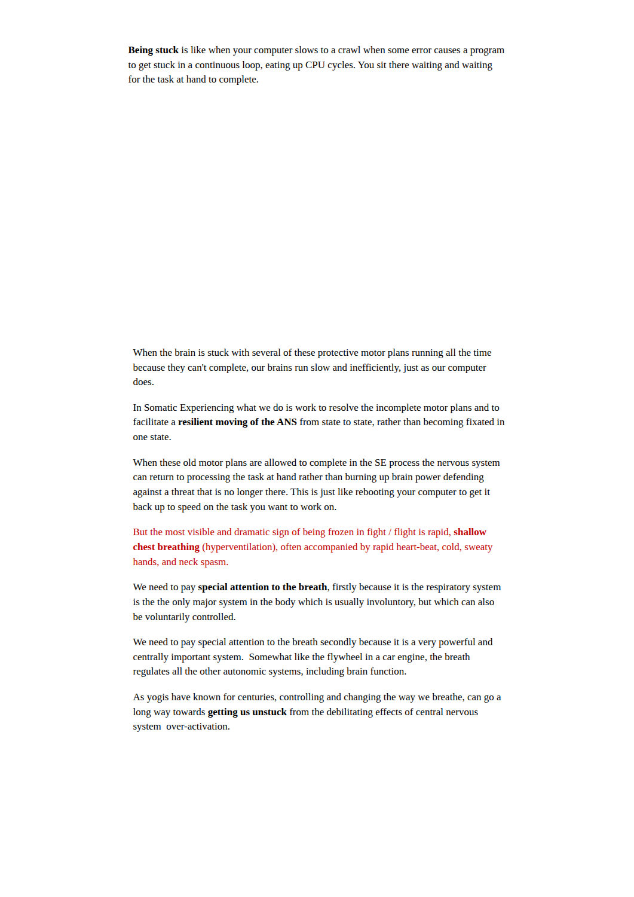Being stuck is like when your computer slows to a crawl when some error causes a program to get stuck in a continuous loop, eating up CPU cycles. You sit there waiting and waiting for the task at hand to complete.
When the brain is stuck with several of these protective motor plans running all the time because they can't complete, our brains run slow and inefficiently, just as our computer does.
In Somatic Experiencing what we do is work to resolve the incomplete motor plans and to facilitate a resilient moving of the ANS from state to state, rather than becoming fixated in one state.
When these old motor plans are allowed to complete in the SE process the nervous system can return to processing the task at hand rather than burning up brain power defending against a threat that is no longer there. This is just like rebooting your computer to get it back up to speed on the task you want to work on.
But the most visible and dramatic sign of being frozen in fight / flight is rapid, shallow chest breathing (hyperventilation), often accompanied by rapid heart-beat, cold, sweaty hands, and neck spasm.
We need to pay special attention to the breath, firstly because it is the respiratory system is the the only major system in the body which is usually involuntory, but which can also be voluntarily controlled.
We need to pay special attention to the breath secondly because it is a very powerful and centrally important system. Somewhat like the flywheel in a car engine, the breath regulates all the other autonomic systems, including brain function.
As yogis have known for centuries, controlling and changing the way we breathe, can go a long way towards getting us unstuck from the debilitating effects of central nervous system over-activation.